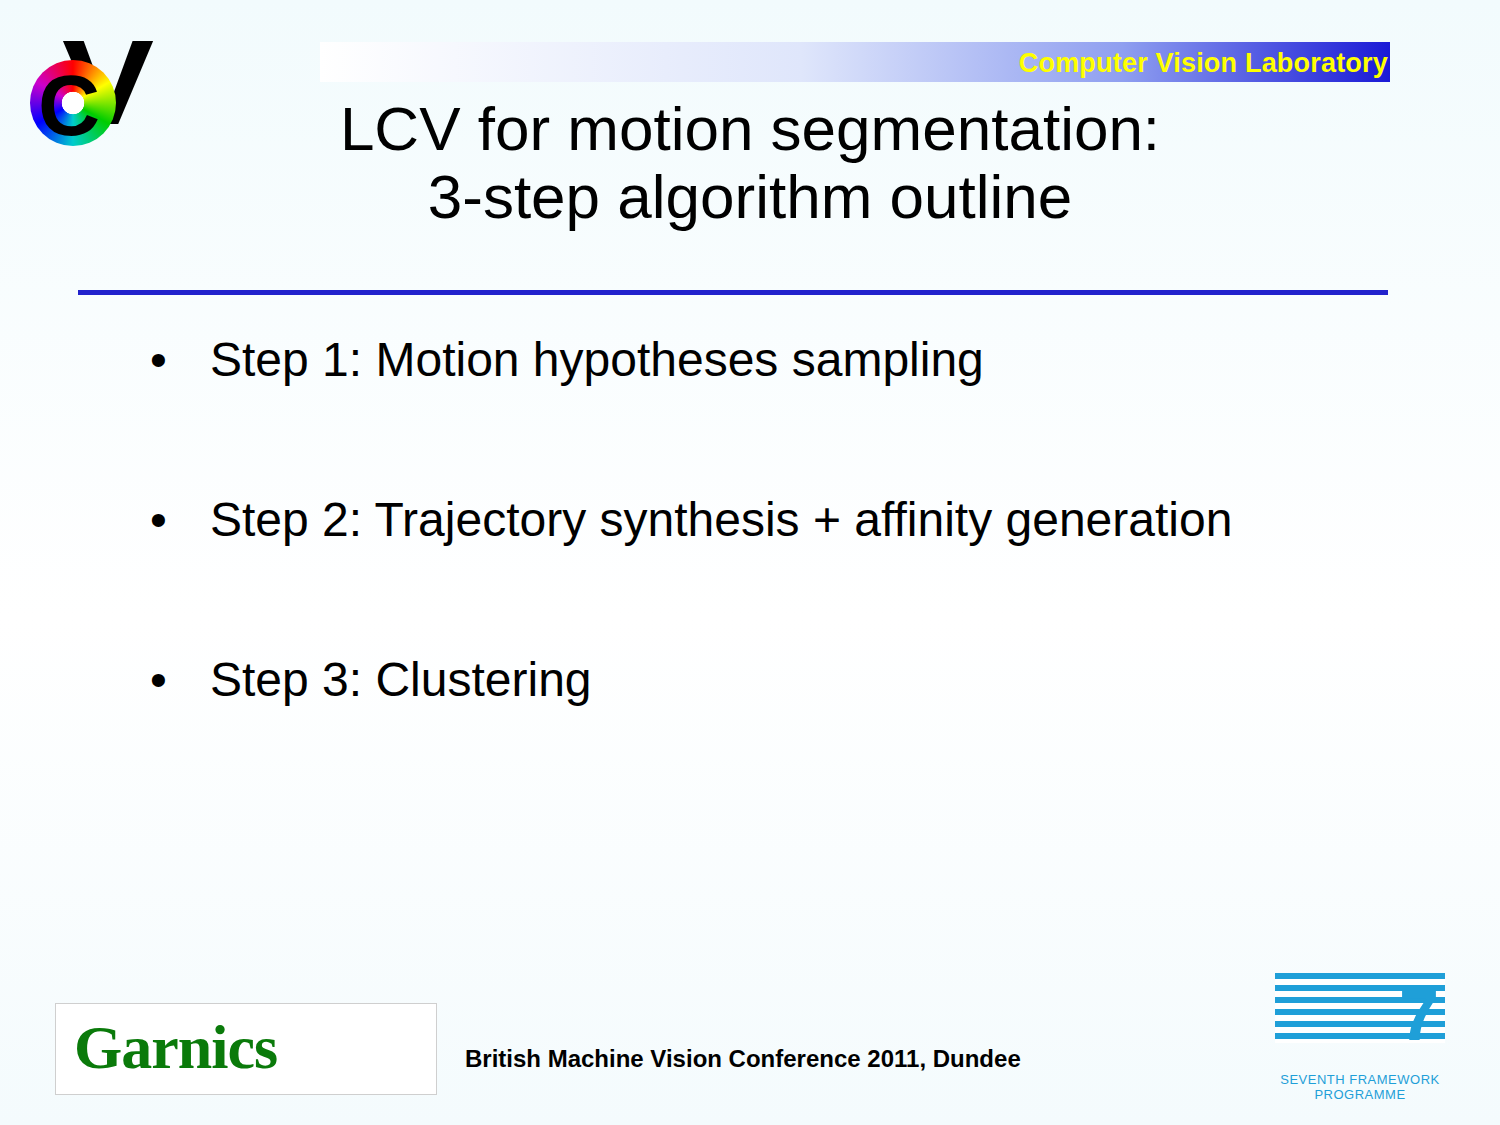Computer Vision Laboratory
V
C
LCV for motion segmentation:
3-step algorithm outline
Step 1: Motion hypotheses sampling
Step 2: Trajectory synthesis + affinity generation
Step 3: Clustering
Garnics
British Machine Vision Conference 2011, Dundee
7
SEVENTH FRAMEWORK
PROGRAMME